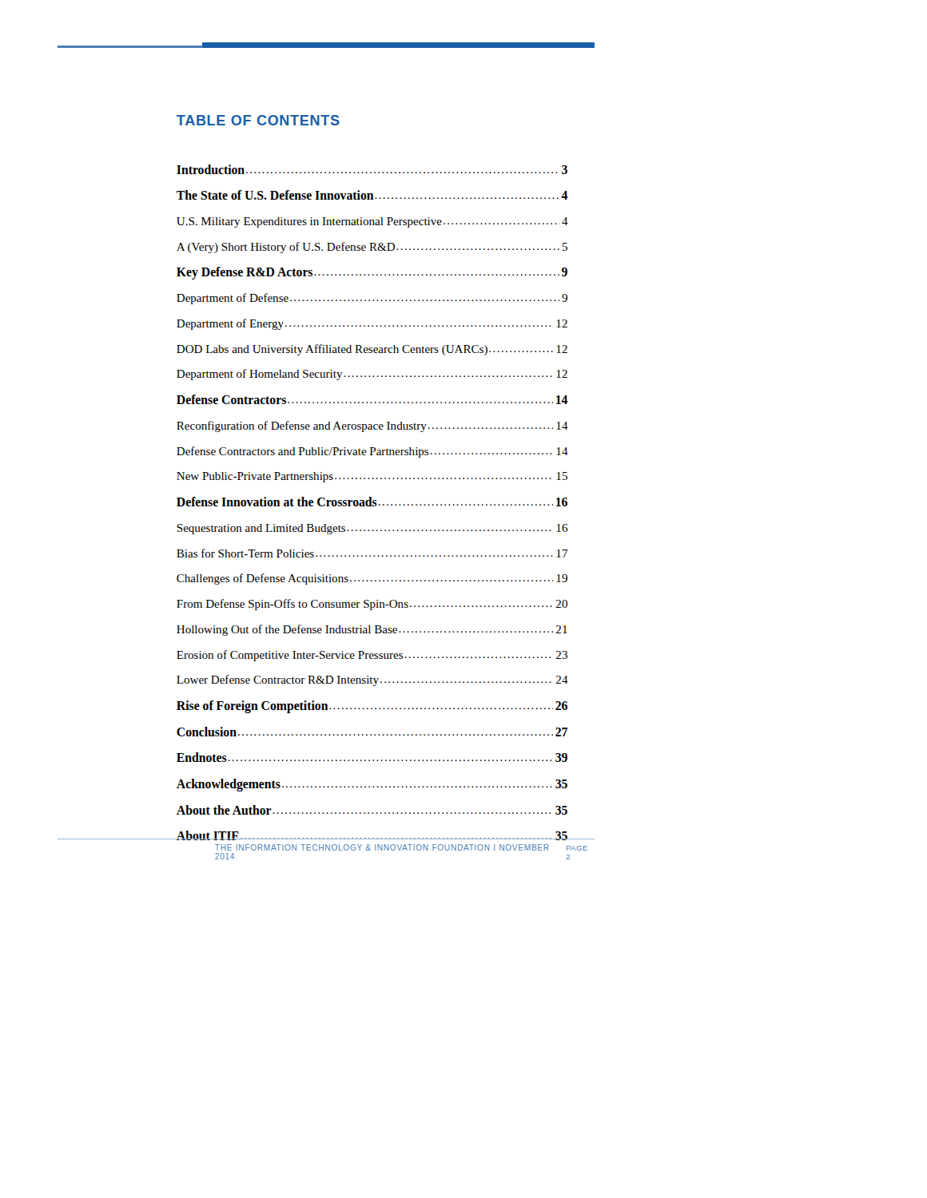TABLE OF CONTENTS
Introduction.................................................................................................. 3
The State of U.S. Defense Innovation.......................................................... 4
U.S. Military Expenditures in International Perspective........................................... 4
A (Very) Short History of U.S. Defense R&D......................................................... 5
Key Defense R&D Actors.............................................................................. 9
Department of Defense............................................................................................ 9
Department of Energy............................................................................................. 12
DOD Labs and University Affiliated Research Centers (UARCs).......................... 12
Department of Homeland Security....................................................................... 12
Defense Contractors.................................................................................... 14
Reconfiguration of Defense and Aerospace Industry.............................................. 14
Defense Contractors and Public/Private Partnerships............................................ 14
New Public-Private Partnerships........................................................................... 15
Defense Innovation at the Crossroads......................................................... 16
Sequestration and Limited Budgets........................................................................ 16
Bias for Short-Term Policies.................................................................................. 17
Challenges of Defense Acquisitions......................................................................... 19
From Defense Spin-Offs to Consumer Spin-Ons.................................................. 20
Hollowing Out of the Defense Industrial Base...................................................... 21
Erosion of Competitive Inter-Service Pressures..................................................... 23
Lower Defense Contractor R&D Intensity........................................................... 24
Rise of Foreign Competition....................................................................... 26
Conclusion.............................................................................................. 27
Endnotes.................................................................................................. 39
Acknowledgements..................................................................................... 35
About the Author....................................................................................... 35
About ITIF............................................................................................. 35
THE INFORMATION TECHNOLOGY & INNOVATION FOUNDATION I NOVEMBER 2014
PAGE 2